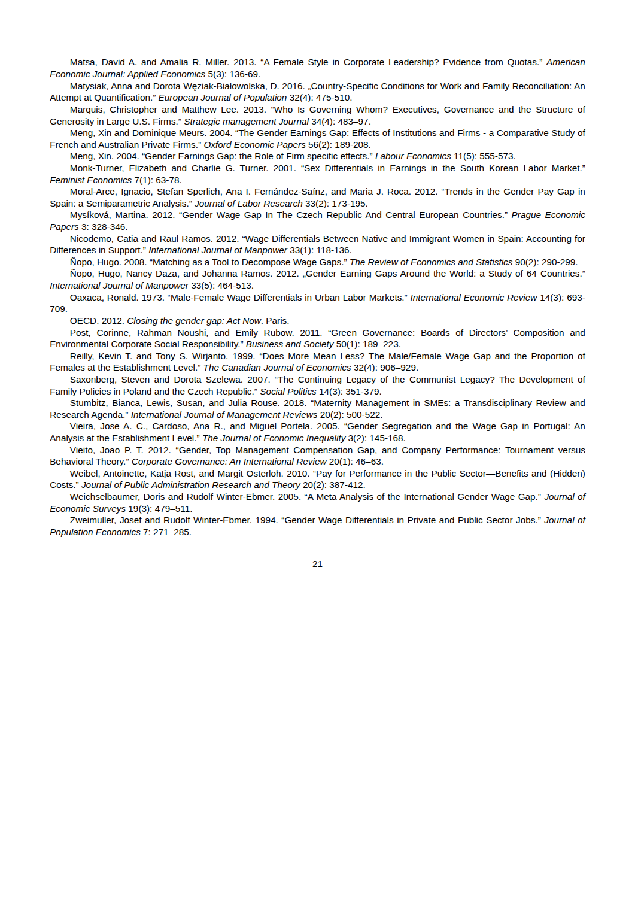Matsa, David A. and Amalia R. Miller. 2013. “A Female Style in Corporate Leadership? Evidence from Quotas.” American Economic Journal: Applied Economics 5(3): 136-69.
Matysiak, Anna and Dorota Węziak-Białowolska, D. 2016. „Country-Specific Conditions for Work and Family Reconciliation: An Attempt at Quantification.” European Journal of Population 32(4): 475-510.
Marquis, Christopher and Matthew Lee. 2013. “Who Is Governing Whom? Executives, Governance and the Structure of Generosity in Large U.S. Firms.” Strategic management Journal 34(4): 483–97.
Meng, Xin and Dominique Meurs. 2004. “The Gender Earnings Gap: Effects of Institutions and Firms - a Comparative Study of French and Australian Private Firms.” Oxford Economic Papers 56(2): 189-208.
Meng, Xin. 2004. “Gender Earnings Gap: the Role of Firm specific effects.” Labour Economics 11(5): 555-573.
Monk-Turner, Elizabeth and Charlie G. Turner. 2001. “Sex Differentials in Earnings in the South Korean Labor Market.” Feminist Economics 7(1): 63-78.
Moral-Arce, Ignacio, Stefan Sperlich, Ana I. Fernández-Saínz, and Maria J. Roca. 2012. “Trends in the Gender Pay Gap in Spain: a Semiparametric Analysis.” Journal of Labor Research 33(2): 173-195.
Mysíková, Martina. 2012. “Gender Wage Gap In The Czech Republic And Central European Countries.” Prague Economic Papers 3: 328-346.
Nicodemo, Catia and Raul Ramos. 2012. “Wage Differentials Between Native and Immigrant Women in Spain: Accounting for Differences in Support.” International Journal of Manpower 33(1): 118-136.
Ñopo, Hugo. 2008. “Matching as a Tool to Decompose Wage Gaps.” The Review of Economics and Statistics 90(2): 290-299.
Ñopo, Hugo, Nancy Daza, and Johanna Ramos. 2012. „Gender Earning Gaps Around the World: a Study of 64 Countries.” International Journal of Manpower 33(5): 464-513.
Oaxaca, Ronald. 1973. “Male-Female Wage Differentials in Urban Labor Markets.” International Economic Review 14(3): 693-709.
OECD. 2012. Closing the gender gap: Act Now. Paris.
Post, Corinne, Rahman Noushi, and Emily Rubow. 2011. “Green Governance: Boards of Directors’ Composition and Environmental Corporate Social Responsibility.” Business and Society 50(1): 189–223.
Reilly, Kevin T. and Tony S. Wirjanto. 1999. “Does More Mean Less? The Male/Female Wage Gap and the Proportion of Females at the Establishment Level.” The Canadian Journal of Economics 32(4): 906–929.
Saxonberg, Steven and Dorota Szelewa. 2007. “The Continuing Legacy of the Communist Legacy? The Development of Family Policies in Poland and the Czech Republic.” Social Politics 14(3): 351-379.
Stumbitz, Bianca, Lewis, Susan, and Julia Rouse. 2018. “Maternity Management in SMEs: a Transdisciplinary Review and Research Agenda.” International Journal of Management Reviews 20(2): 500-522.
Vieira, Jose A. C., Cardoso, Ana R., and Miguel Portela. 2005. “Gender Segregation and the Wage Gap in Portugal: An Analysis at the Establishment Level.” The Journal of Economic Inequality 3(2): 145-168.
Vieito, Joao P. T. 2012. “Gender, Top Management Compensation Gap, and Company Performance: Tournament versus Behavioral Theory.” Corporate Governance: An International Review 20(1): 46–63.
Weibel, Antoinette, Katja Rost, and Margit Osterloh. 2010. “Pay for Performance in the Public Sector—Benefits and (Hidden) Costs.” Journal of Public Administration Research and Theory 20(2): 387-412.
Weichselbaumer, Doris and Rudolf Winter-Ebmer. 2005. “A Meta Analysis of the International Gender Wage Gap.” Journal of Economic Surveys 19(3): 479–511.
Zweimuller, Josef and Rudolf Winter-Ebmer. 1994. “Gender Wage Differentials in Private and Public Sector Jobs.” Journal of Population Economics 7: 271–285.
21